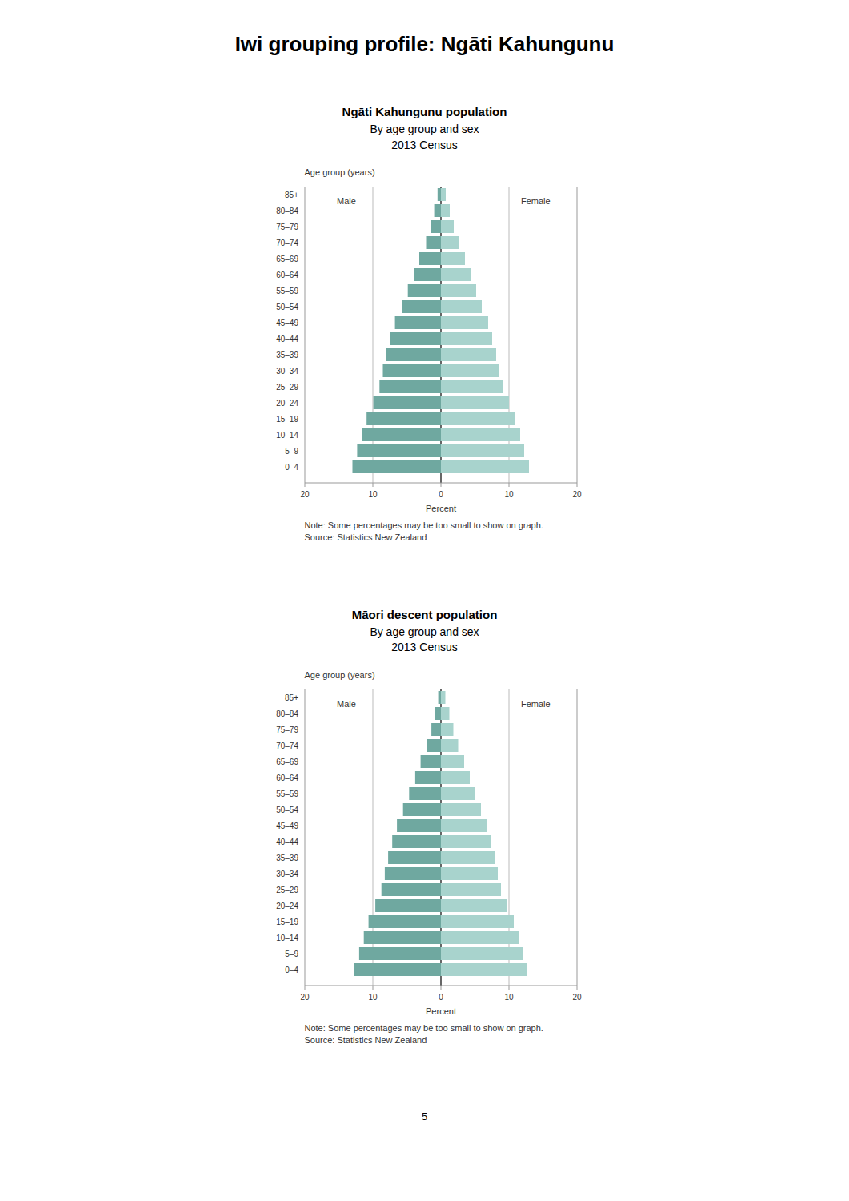Iwi grouping profile: Ngāti Kahungunu
Ngāti Kahungunu population
By age group and sex
2013 Census
Age group (years)
center at x=230 ; scale: 20 percent = 170 px => 8.5 px per percent Male Female 85+ 80–84 75–79 70–74 65–69 60–64 55–59 50–54 45–49 40–44 35–39 30–34 25–29 20–24 15–19 10–14 5–9 0–4 20 10 0 10 20 Percent
Note: Some percentages may be too small to show on graph.
Source: Statistics New Zealand
Māori descent population
By age group and sex
2013 Census
Age group (years)
Male Female 85+ 80–84 75–79 70–74 65–69 60–64 55–59 50–54 45–49 40–44 35–39 30–34 25–29 20–24 15–19 10–14 5–9 0–4 20 10 0 10 20 Percent
Note: Some percentages may be too small to show on graph.
Source: Statistics New Zealand
5